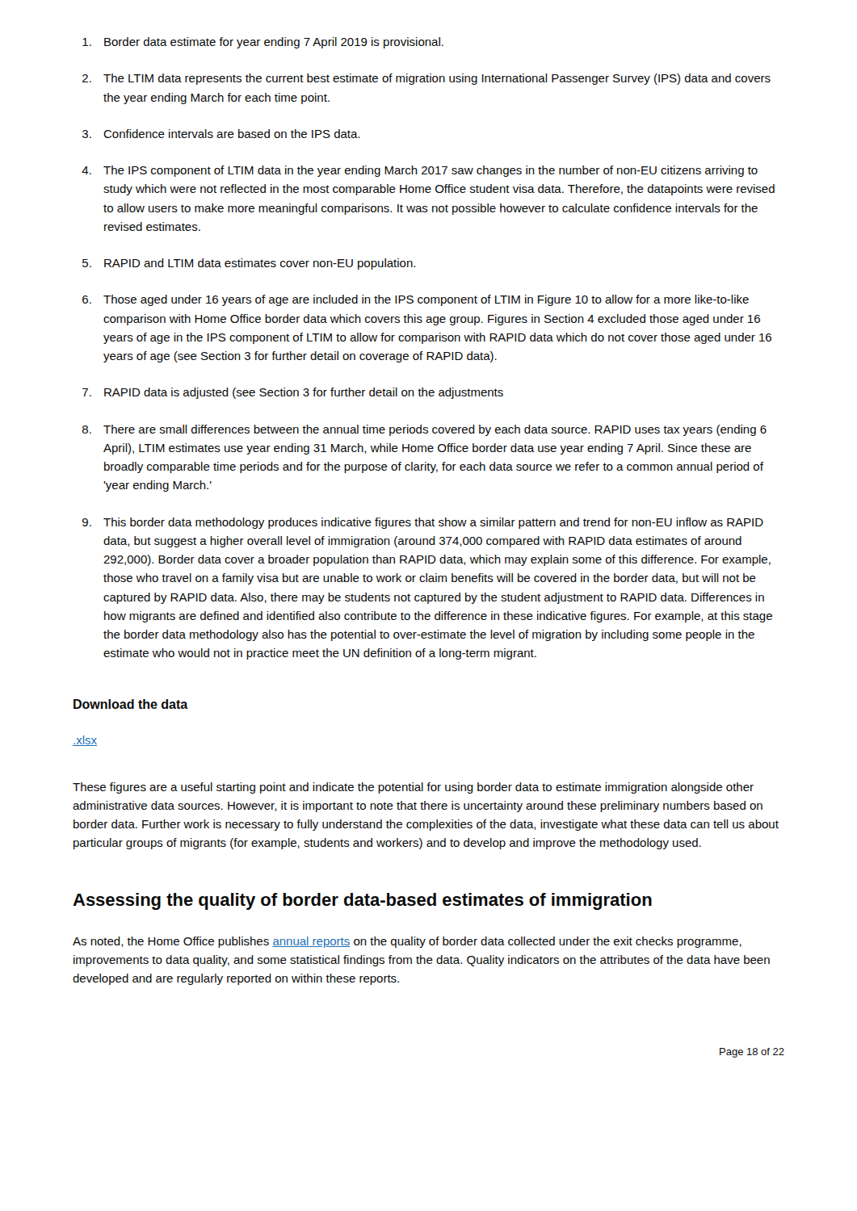Border data estimate for year ending 7 April 2019 is provisional.
The LTIM data represents the current best estimate of migration using International Passenger Survey (IPS) data and covers the year ending March for each time point.
Confidence intervals are based on the IPS data.
The IPS component of LTIM data in the year ending March 2017 saw changes in the number of non-EU citizens arriving to study which were not reflected in the most comparable Home Office student visa data. Therefore, the datapoints were revised to allow users to make more meaningful comparisons. It was not possible however to calculate confidence intervals for the revised estimates.
RAPID and LTIM data estimates cover non-EU population.
Those aged under 16 years of age are included in the IPS component of LTIM in Figure 10 to allow for a more like-to-like comparison with Home Office border data which covers this age group. Figures in Section 4 excluded those aged under 16 years of age in the IPS component of LTIM to allow for comparison with RAPID data which do not cover those aged under 16 years of age (see Section 3 for further detail on coverage of RAPID data).
RAPID data is adjusted (see Section 3 for further detail on the adjustments
There are small differences between the annual time periods covered by each data source. RAPID uses tax years (ending 6 April), LTIM estimates use year ending 31 March, while Home Office border data use year ending 7 April. Since these are broadly comparable time periods and for the purpose of clarity, for each data source we refer to a common annual period of 'year ending March.'
This border data methodology produces indicative figures that show a similar pattern and trend for non-EU inflow as RAPID data, but suggest a higher overall level of immigration (around 374,000 compared with RAPID data estimates of around 292,000). Border data cover a broader population than RAPID data, which may explain some of this difference. For example, those who travel on a family visa but are unable to work or claim benefits will be covered in the border data, but will not be captured by RAPID data. Also, there may be students not captured by the student adjustment to RAPID data. Differences in how migrants are defined and identified also contribute to the difference in these indicative figures. For example, at this stage the border data methodology also has the potential to over-estimate the level of migration by including some people in the estimate who would not in practice meet the UN definition of a long-term migrant.
Download the data
.xlsx
These figures are a useful starting point and indicate the potential for using border data to estimate immigration alongside other administrative data sources. However, it is important to note that there is uncertainty around these preliminary numbers based on border data. Further work is necessary to fully understand the complexities of the data, investigate what these data can tell us about particular groups of migrants (for example, students and workers) and to develop and improve the methodology used.
Assessing the quality of border data-based estimates of immigration
As noted, the Home Office publishes annual reports on the quality of border data collected under the exit checks programme, improvements to data quality, and some statistical findings from the data. Quality indicators on the attributes of the data have been developed and are regularly reported on within these reports.
Page 18 of 22